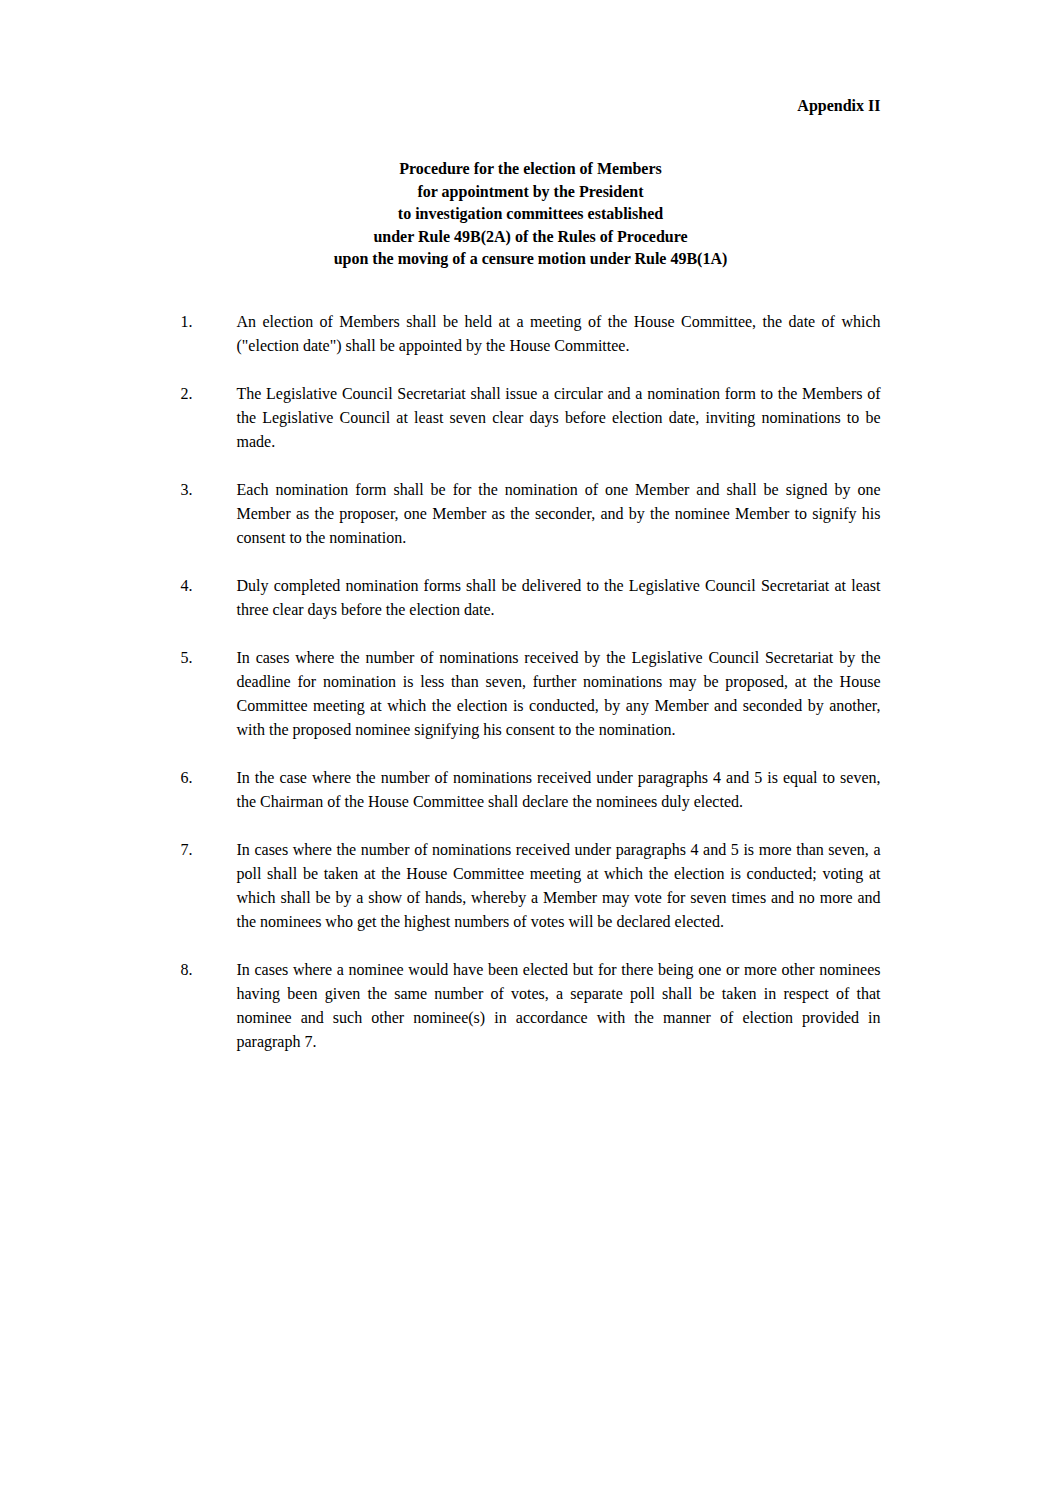Appendix II
Procedure for the election of Members
for appointment by the President
to investigation committees established
under Rule 49B(2A) of the Rules of Procedure
upon the moving of a censure motion under Rule 49B(1A)
1.
An election of Members shall be held at a meeting of the House Committee, the date of which ("election date") shall be appointed by the House Committee.
2.
The Legislative Council Secretariat shall issue a circular and a nomination form to the Members of the Legislative Council at least seven clear days before election date, inviting nominations to be made.
3.
Each nomination form shall be for the nomination of one Member and shall be signed by one Member as the proposer, one Member as the seconder, and by the nominee Member to signify his consent to the nomination.
4.
Duly completed nomination forms shall be delivered to the Legislative Council Secretariat at least three clear days before the election date.
5.
In cases where the number of nominations received by the Legislative Council Secretariat by the deadline for nomination is less than seven, further nominations may be proposed, at the House Committee meeting at which the election is conducted, by any Member and seconded by another, with the proposed nominee signifying his consent to the nomination.
6.
In the case where the number of nominations received under paragraphs 4 and 5 is equal to seven, the Chairman of the House Committee shall declare the nominees duly elected.
7.
In cases where the number of nominations received under paragraphs 4 and 5 is more than seven, a poll shall be taken at the House Committee meeting at which the election is conducted; voting at which shall be by a show of hands, whereby a Member may vote for seven times and no more and the nominees who get the highest numbers of votes will be declared elected.
8.
In cases where a nominee would have been elected but for there being one or more other nominees having been given the same number of votes, a separate poll shall be taken in respect of that nominee and such other nominee(s) in accordance with the manner of election provided in paragraph 7.